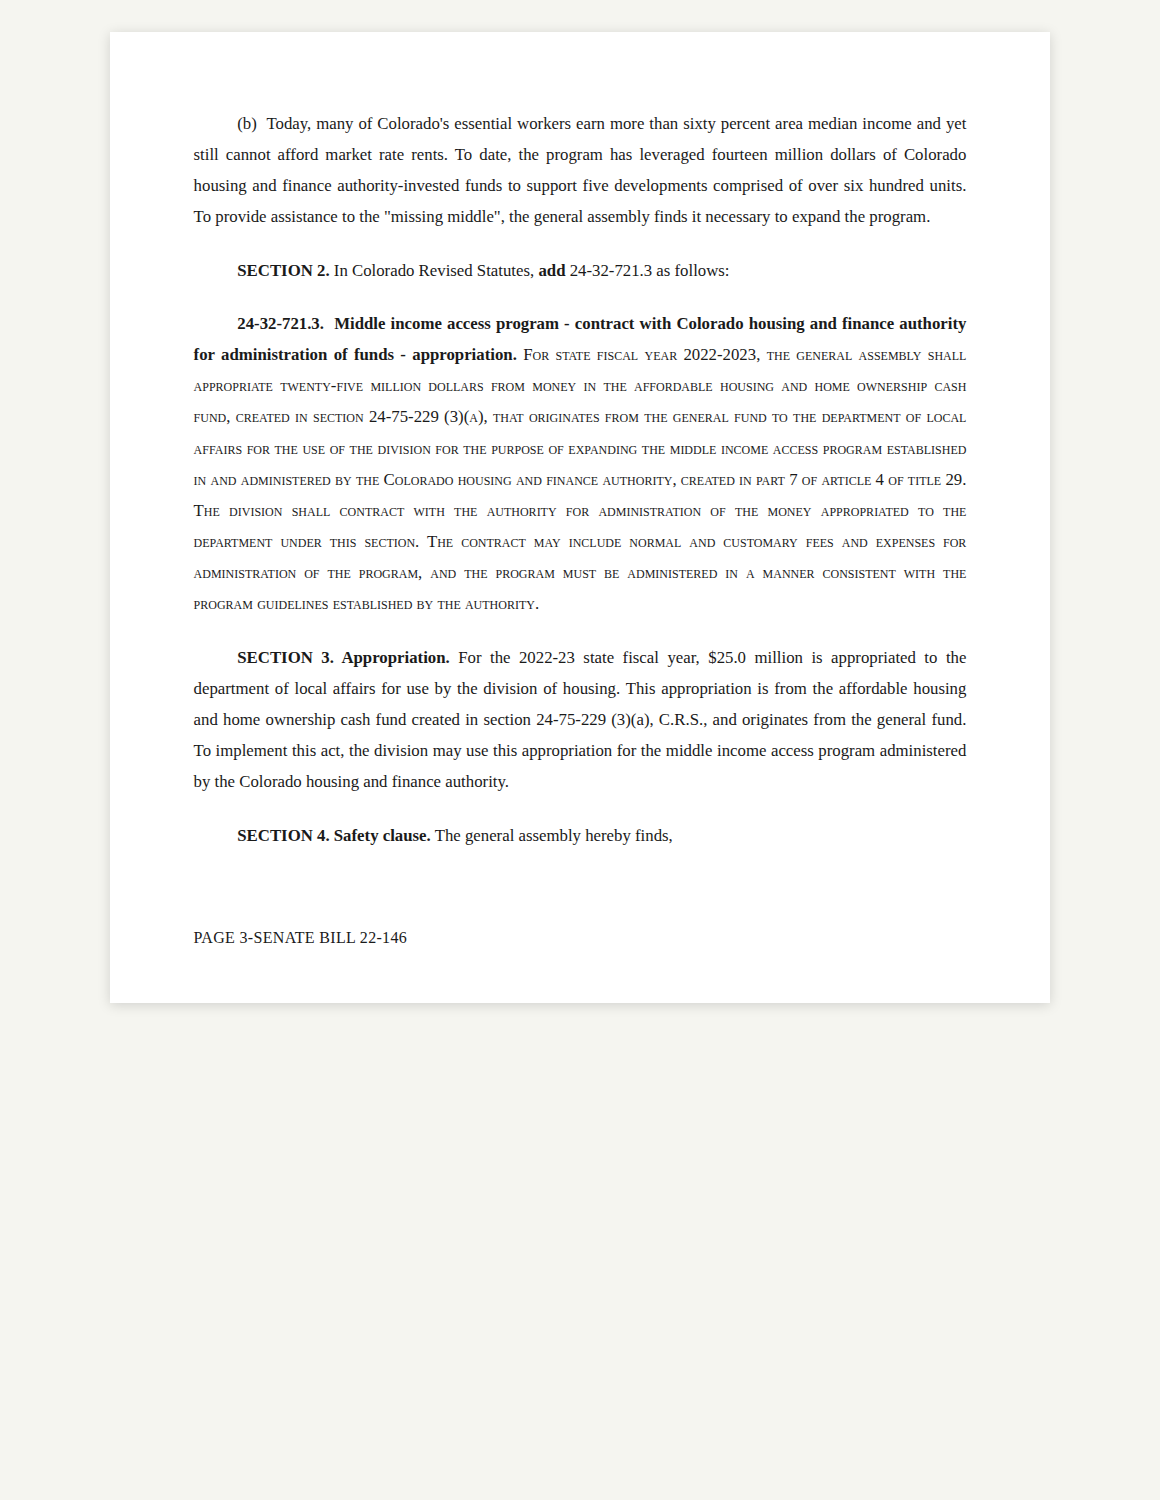(b) Today, many of Colorado's essential workers earn more than sixty percent area median income and yet still cannot afford market rate rents. To date, the program has leveraged fourteen million dollars of Colorado housing and finance authority-invested funds to support five developments comprised of over six hundred units. To provide assistance to the "missing middle", the general assembly finds it necessary to expand the program.
SECTION 2. In Colorado Revised Statutes, add 24-32-721.3 as follows:
24-32-721.3. Middle income access program - contract with Colorado housing and finance authority for administration of funds - appropriation. For state fiscal year 2022-2023, the general assembly shall appropriate twenty-five million dollars from money in the affordable housing and home ownership cash fund, created in section 24-75-229 (3)(a), that originates from the general fund to the department of local affairs for the use of the division for the purpose of expanding the middle income access program established in and administered by the Colorado housing and finance authority, created in part 7 of article 4 of title 29. The division shall contract with the authority for administration of the money appropriated to the department under this section. The contract may include normal and customary fees and expenses for administration of the program, and the program must be administered in a manner consistent with the program guidelines established by the authority.
SECTION 3. Appropriation. For the 2022-23 state fiscal year, $25.0 million is appropriated to the department of local affairs for use by the division of housing. This appropriation is from the affordable housing and home ownership cash fund created in section 24-75-229 (3)(a), C.R.S., and originates from the general fund. To implement this act, the division may use this appropriation for the middle income access program administered by the Colorado housing and finance authority.
SECTION 4. Safety clause. The general assembly hereby finds,
PAGE 3-SENATE BILL 22-146